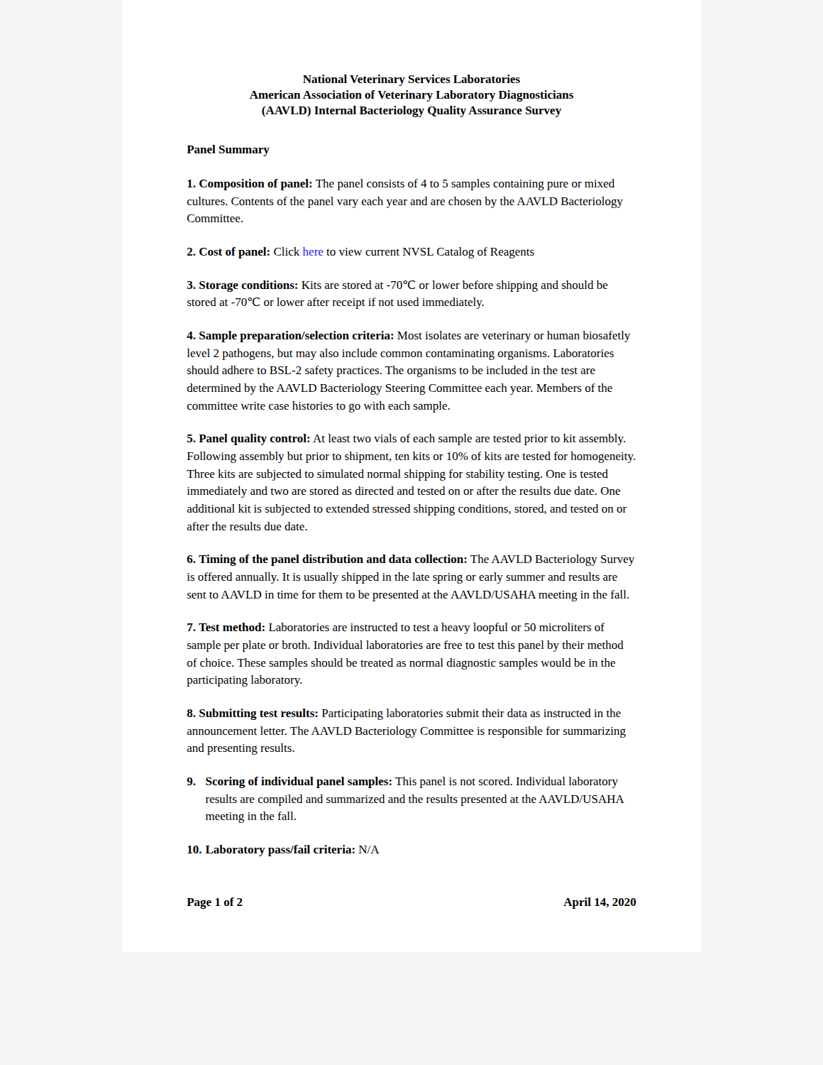National Veterinary Services Laboratories
American Association of Veterinary Laboratory Diagnosticians
(AAVLD) Internal Bacteriology Quality Assurance Survey
Panel Summary
1. Composition of panel: The panel consists of 4 to 5 samples containing pure or mixed cultures. Contents of the panel vary each year and are chosen by the AAVLD Bacteriology Committee.
2. Cost of panel: Click here to view current NVSL Catalog of Reagents
3. Storage conditions: Kits are stored at -70℃ or lower before shipping and should be stored at -70℃ or lower after receipt if not used immediately.
4. Sample preparation/selection criteria: Most isolates are veterinary or human biosafetly level 2 pathogens, but may also include common contaminating organisms. Laboratories should adhere to BSL-2 safety practices. The organisms to be included in the test are determined by the AAVLD Bacteriology Steering Committee each year. Members of the committee write case histories to go with each sample.
5. Panel quality control: At least two vials of each sample are tested prior to kit assembly. Following assembly but prior to shipment, ten kits or 10% of kits are tested for homogeneity. Three kits are subjected to simulated normal shipping for stability testing. One is tested immediately and two are stored as directed and tested on or after the results due date. One additional kit is subjected to extended stressed shipping conditions, stored, and tested on or after the results due date.
6. Timing of the panel distribution and data collection: The AAVLD Bacteriology Survey is offered annually. It is usually shipped in the late spring or early summer and results are sent to AAVLD in time for them to be presented at the AAVLD/USAHA meeting in the fall.
7. Test method: Laboratories are instructed to test a heavy loopful or 50 microliters of sample per plate or broth. Individual laboratories are free to test this panel by their method of choice. These samples should be treated as normal diagnostic samples would be in the participating laboratory.
8. Submitting test results: Participating laboratories submit their data as instructed in the announcement letter. The AAVLD Bacteriology Committee is responsible for summarizing and presenting results.
Scoring of individual panel samples: This panel is not scored. Individual laboratory results are compiled and summarized and the results presented at the AAVLD/USAHA meeting in the fall.
Laboratory pass/fail criteria: N/A
Page 1 of 2
April 14, 2020